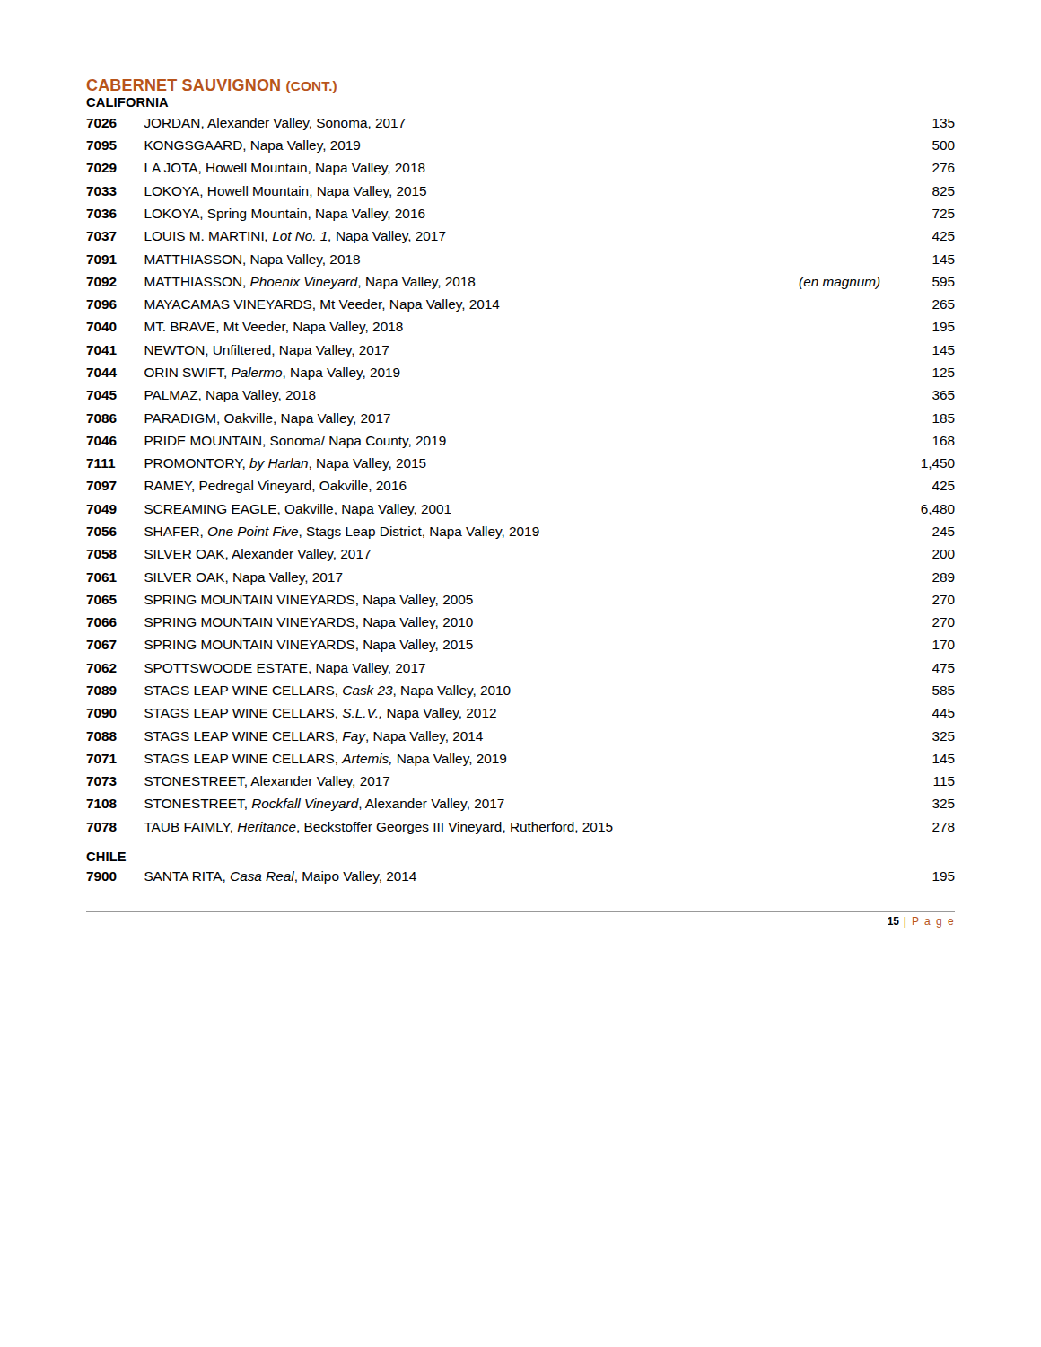CABERNET SAUVIGNON (CONT.)
CALIFORNIA
| 7026 | JORDAN, Alexander Valley, Sonoma, 2017 | | 135 |
| 7095 | KONGSGAARD, Napa Valley, 2019 | | 500 |
| 7029 | LA JOTA, Howell Mountain, Napa Valley, 2018 | | 276 |
| 7033 | LOKOYA, Howell Mountain, Napa Valley, 2015 | | 825 |
| 7036 | LOKOYA, Spring Mountain, Napa Valley, 2016 | | 725 |
| 7037 | LOUIS M. MARTINI , Lot No. 1, Napa Valley, 2017 | | 425 |
| 7091 | MATTHIASSON, Napa Valley, 2018 | | 145 |
| 7092 | MATTHIASSON, Phoenix Vineyard , Napa Valley, 2018 | (en magnum) | 595 |
| 7096 | MAYACAMAS VINEYARDS, Mt Veeder, Napa Valley, 2014 | | 265 |
| 7040 | MT. BRAVE, Mt Veeder, Napa Valley, 2018 | | 195 |
| 7041 | NEWTON, Unfiltered, Napa Valley, 2017 | | 145 |
| 7044 | ORIN SWIFT, Palermo , Napa Valley, 2019 | | 125 |
| 7045 | PALMAZ, Napa Valley, 2018 | | 365 |
| 7086 | PARADIGM, Oakville, Napa Valley, 2017 | | 185 |
| 7046 | PRIDE MOUNTAIN, Sonoma/ Napa County, 2019 | | 168 |
| 7111 | PROMONTORY, by Harlan , Napa Valley, 2015 | | 1,450 |
| 7097 | RAMEY, Pedregal Vineyard, Oakville, 2016 | | 425 |
| 7049 | SCREAMING EAGLE, Oakville, Napa Valley, 2001 | | 6,480 |
| 7056 | SHAFER, One Point Five , Stags Leap District, Napa Valley, 2019 | | 245 |
| 7058 | SILVER OAK, Alexander Valley, 2017 | | 200 |
| 7061 | SILVER OAK, Napa Valley, 2017 | | 289 |
| 7065 | SPRING MOUNTAIN VINEYARDS, Napa Valley, 2005 | | 270 |
| 7066 | SPRING MOUNTAIN VINEYARDS, Napa Valley, 2010 | | 270 |
| 7067 | SPRING MOUNTAIN VINEYARDS, Napa Valley, 2015 | | 170 |
| 7062 | SPOTTSWOODE ESTATE, Napa Valley, 2017 | | 475 |
| 7089 | STAGS LEAP WINE CELLARS, Cask 23 , Napa Valley, 2010 | | 585 |
| 7090 | STAGS LEAP WINE CELLARS, S.L.V., Napa Valley, 2012 | | 445 |
| 7088 | STAGS LEAP WINE CELLARS, Fay , Napa Valley, 2014 | | 325 |
| 7071 | STAGS LEAP WINE CELLARS, Artemis, Napa Valley, 2019 | | 145 |
| 7073 | STONESTREET, Alexander Valley, 2017 | | 115 |
| 7108 | STONESTREET, Rockfall Vineyard , Alexander Valley, 2017 | | 325 |
| 7078 | TAUB FAIMLY, Heritance , Beckstoffer Georges III Vineyard, Rutherford, 2015 | | 278 |
CHILE
| 7900 | SANTA RITA, Casa Real , Maipo Valley, 2014 | | 195 |
15 | P a g e